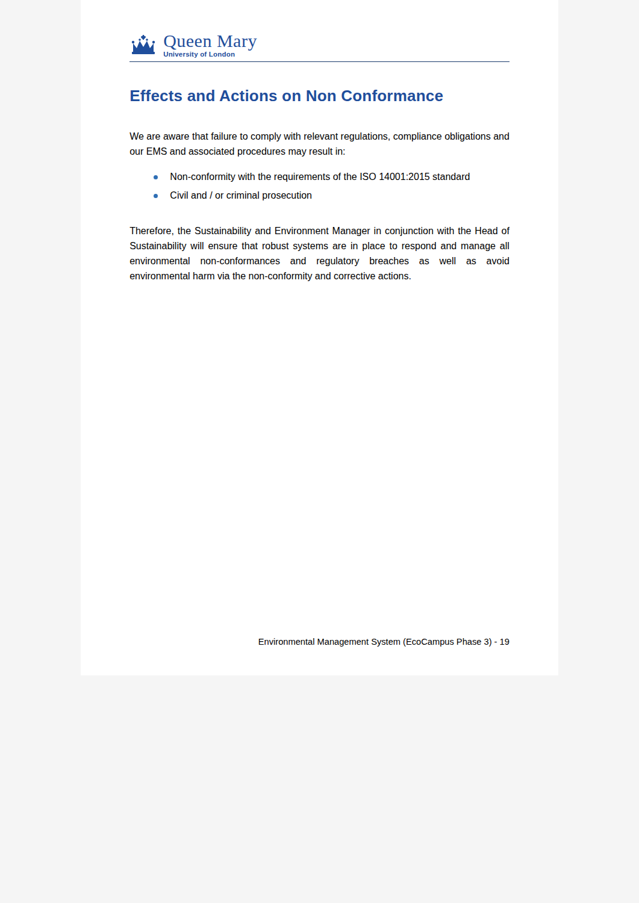Queen Mary
University of London
Effects and Actions on Non Conformance
We are aware that failure to comply with relevant regulations, compliance obligations and our EMS and associated procedures may result in:
Non-conformity with the requirements of the ISO 14001:2015 standard
Civil and / or criminal prosecution
Therefore, the Sustainability and Environment Manager in conjunction with the Head of Sustainability will ensure that robust systems are in place to respond and manage all environmental non-conformances and regulatory breaches as well as avoid environmental harm via the non-conformity and corrective actions.
Environmental Management System (EcoCampus Phase 3) - 19